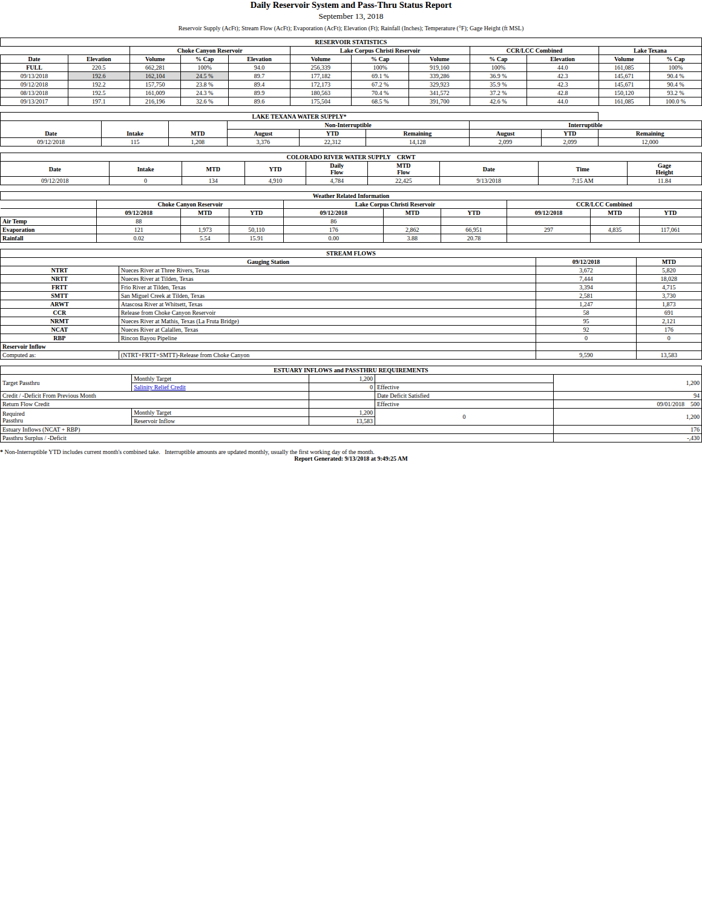Daily Reservoir System and Pass-Thru Status Report
September 13, 2018
Reservoir Supply (AcFt); Stream Flow (AcFt); Evaporation (AcFt); Elevation (Ft); Rainfall (Inches); Temperature (°F); Gage Height (ft MSL)
| RESERVOIR STATISTICS |
| --- |
| | Choke Canyon Reservoir | Lake Corpus Christi Reservoir | CCR/LCC Combined | Lake Texana |
| Date | Elevation | Volume | % Cap | Elevation | Volume | % Cap | Volume | % Cap | Elevation | Volume | % Cap |
| FULL | 220.5 | 662,281 | 100% | 94.0 | 256,339 | 100% | 919,160 | 100% | 44.0 | 161,085 | 100% |
| 09/13/2018 | 192.6 | 162,104 | 24.5 % | 89.7 | 177,182 | 69.1 % | 339,286 | 36.9 % | 42.3 | 145,671 | 90.4 % |
| 09/12/2018 | 192.2 | 157,750 | 23.8 % | 89.4 | 172,173 | 67.2 % | 329,923 | 35.9 % | 42.3 | 145,671 | 90.4 % |
| 08/13/2018 | 192.5 | 161,009 | 24.3 % | 89.9 | 180,563 | 70.4 % | 341,572 | 37.2 % | 42.8 | 150,120 | 93.2 % |
| 09/13/2017 | 197.1 | 216,196 | 32.6 % | 89.6 | 175,504 | 68.5 % | 391,700 | 42.6 % | 44.0 | 161,085 | 100.0 % |
| LAKE TEXANA WATER SUPPLY* |
| --- |
| Date | Intake | MTD | Non-Interruptible | Interruptible |
| August | YTD | Remaining | August | YTD | Remaining |
| 09/12/2018 | 115 | 1,208 | 3,376 | 22,312 | 14,128 | 2,099 | 2,099 | 12,000 |
| COLORADO RIVER WATER SUPPLY CRWT |
| --- |
| Date | Intake | MTD | YTD | Daily Flow | MTD Flow | Date | Time | Gage Height |
| 09/12/2018 | 0 | 134 | 4,910 | 4,784 | 22,425 | 9/13/2018 | 7:15 AM | 11.84 |
| Weather Related Information |
| --- |
| | Choke Canyon Reservoir | Lake Corpus Christi Reservoir | CCR/LCC Combined |
| | 09/12/2018 | MTD | YTD | 09/12/2018 | MTD | YTD | 09/12/2018 | MTD | YTD |
| Air Temp | 88 | | | 86 | | | | | |
| Evaporation | 121 | 1,973 | 50,110 | 176 | 2,862 | 66,951 | 297 | 4,835 | 117,061 |
| Rainfall | 0.02 | 5.54 | 15.91 | 0.00 | 3.88 | 20.78 | | | |
| STREAM FLOWS |
| --- |
| Gauging Station | 09/12/2018 | MTD |
| NTRT | Nueces River at Three Rivers, Texas | 3,672 | 5,820 |
| NRTT | Nueces River at Tilden, Texas | 7,444 | 18,028 |
| FRTT | Frio River at Tilden, Texas | 3,394 | 4,715 |
| SMTT | San Miguel Creek at Tilden, Texas | 2,581 | 3,730 |
| ARWT | Atascosa River at Whitsett, Texas | 1,247 | 1,873 |
| CCR | Release from Choke Canyon Reservoir | 58 | 691 |
| NRMT | Nueces River at Mathis, Texas (La Fruta Bridge) | 95 | 2,121 |
| NCAT | Nueces River at Calallen, Texas | 92 | 176 |
| RBP | Rincon Bayou Pipeline | 0 | 0 |
| Reservoir Inflow | | |
| Computed as: | (NTRT+FRTT+SMTT)-Release from Choke Canyon | 9,590 | 13,583 |
| ESTUARY INFLOWS and PASSTHRU REQUIREMENTS |
| --- |
| Target Passthru | Monthly Target | 1,200 | | 1,200 |
| Salinity Relief Credit | 0 | Effective |
| Credit / -Deficit From Previous Month | | Date Deficit Satisfied | 94 |
| Return Flow Credit | | Effective | 09/01/2018 500 |
| Required Passthru | Monthly Target | 1,200 | 0 | 1,200 |
| Reservoir Inflow | 13,583 |
| Estuary Inflows (NCAT + RBP) | 176 |
| Passthru Surplus / -Deficit | -,430 |
* Non-Interruptible YTD includes current month's combined take. Interruptible amounts are updated monthly, usually the first working day of the month.
Report Generated: 9/13/2018 at 9:49:25 AM